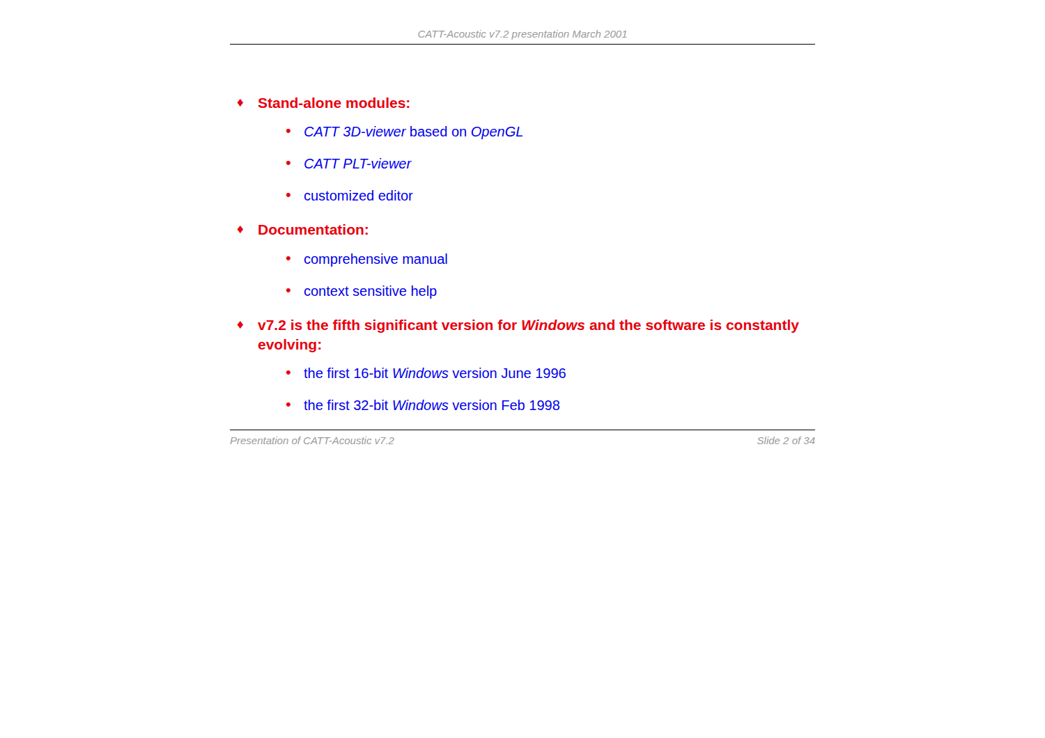CATT-Acoustic v7.2 presentation March 2001
Stand-alone modules:
CATT 3D-viewer based on OpenGL
CATT PLT-viewer
customized editor
Documentation:
comprehensive manual
context sensitive help
v7.2 is the fifth significant version for Windows and the software is constantly evolving:
the first 16-bit Windows version June 1996
the first 32-bit Windows version Feb 1998
Presentation of CATT-Acoustic v7.2 Slide 2 of 34